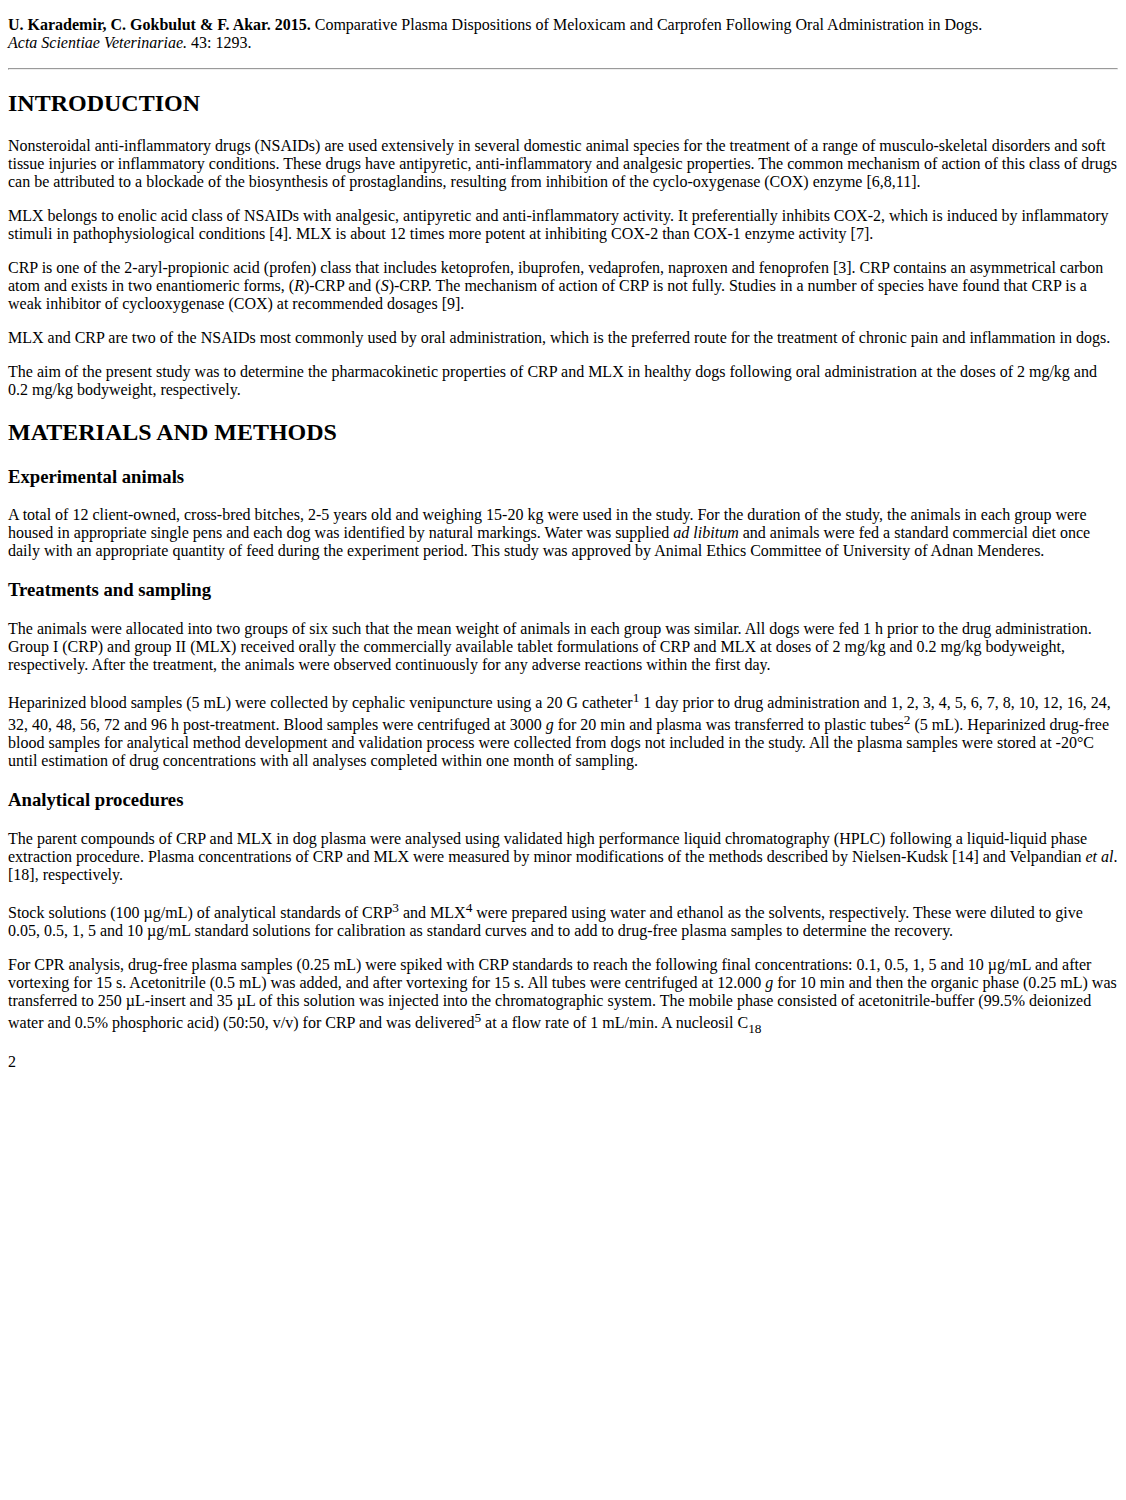U. Karademir, C. Gokbulut & F. Akar. 2015. Comparative Plasma Dispositions of Meloxicam and Carprofen Following Oral Administration in Dogs.
Acta Scientiae Veterinariae. 43: 1293.
INTRODUCTION
Nonsteroidal anti-inflammatory drugs (NSAIDs) are used extensively in several domestic animal species for the treatment of a range of musculo-skeletal disorders and soft tissue injuries or inflammatory conditions. These drugs have antipyretic, anti-inflammatory and analgesic properties. The common mechanism of action of this class of drugs can be attributed to a blockade of the biosynthesis of prostaglandins, resulting from inhibition of the cyclo-oxygenase (COX) enzyme [6,8,11].
MLX belongs to enolic acid class of NSAIDs with analgesic, antipyretic and anti-inflammatory activity. It preferentially inhibits COX-2, which is induced by inflammatory stimuli in pathophysiological conditions [4]. MLX is about 12 times more potent at inhibiting COX-2 than COX-1 enzyme activity [7].
CRP is one of the 2-aryl-propionic acid (profen) class that includes ketoprofen, ibuprofen, vedaprofen, naproxen and fenoprofen [3]. CRP contains an asymmetrical carbon atom and exists in two enantiomeric forms, (R)-CRP and (S)-CRP. The mechanism of action of CRP is not fully. Studies in a number of species have found that CRP is a weak inhibitor of cyclooxygenase (COX) at recommended dosages [9].
MLX and CRP are two of the NSAIDs most commonly used by oral administration, which is the preferred route for the treatment of chronic pain and inflammation in dogs.
The aim of the present study was to determine the pharmacokinetic properties of CRP and MLX in healthy dogs following oral administration at the doses of 2 mg/kg and 0.2 mg/kg bodyweight, respectively.
MATERIALS AND METHODS
Experimental animals
A total of 12 client-owned, cross-bred bitches, 2-5 years old and weighing 15-20 kg were used in the study. For the duration of the study, the animals in each group were housed in appropriate single pens and each dog was identified by natural markings. Water was supplied ad libitum and animals were fed a standard commercial diet once daily with an appropriate quantity of feed during the experiment period. This study was approved by Animal Ethics Committee of University of Adnan Menderes.
Treatments and sampling
The animals were allocated into two groups of six such that the mean weight of animals in each group was similar. All dogs were fed 1 h prior to the drug administration. Group I (CRP) and group II (MLX) received orally the commercially available tablet formulations of CRP and MLX at doses of 2 mg/kg and 0.2 mg/kg bodyweight, respectively. After the treatment, the animals were observed continuously for any adverse reactions within the first day.
Heparinized blood samples (5 mL) were collected by cephalic venipuncture using a 20 G catheter1 1 day prior to drug administration and 1, 2, 3, 4, 5, 6, 7, 8, 10, 12, 16, 24, 32, 40, 48, 56, 72 and 96 h post-treatment. Blood samples were centrifuged at 3000 g for 20 min and plasma was transferred to plastic tubes2 (5 mL). Heparinized drug-free blood samples for analytical method development and validation process were collected from dogs not included in the study. All the plasma samples were stored at -20°C until estimation of drug concentrations with all analyses completed within one month of sampling.
Analytical procedures
The parent compounds of CRP and MLX in dog plasma were analysed using validated high performance liquid chromatography (HPLC) following a liquid-liquid phase extraction procedure. Plasma concentrations of CRP and MLX were measured by minor modifications of the methods described by Nielsen-Kudsk [14] and Velpandian et al. [18], respectively.
Stock solutions (100 µg/mL) of analytical standards of CRP3 and MLX4 were prepared using water and ethanol as the solvents, respectively. These were diluted to give 0.05, 0.5, 1, 5 and 10 µg/mL standard solutions for calibration as standard curves and to add to drug-free plasma samples to determine the recovery.
For CPR analysis, drug-free plasma samples (0.25 mL) were spiked with CRP standards to reach the following final concentrations: 0.1, 0.5, 1, 5 and 10 µg/mL and after vortexing for 15 s. Acetonitrile (0.5 mL) was added, and after vortexing for 15 s. All tubes were centrifuged at 12.000 g for 10 min and then the organic phase (0.25 mL) was transferred to 250 µL-insert and 35 µL of this solution was injected into the chromatographic system. The mobile phase consisted of acetonitrile-buffer (99.5% deionized water and 0.5% phosphoric acid) (50:50, v/v) for CRP and was delivered5 at a flow rate of 1 mL/min. A nucleosil C18
2